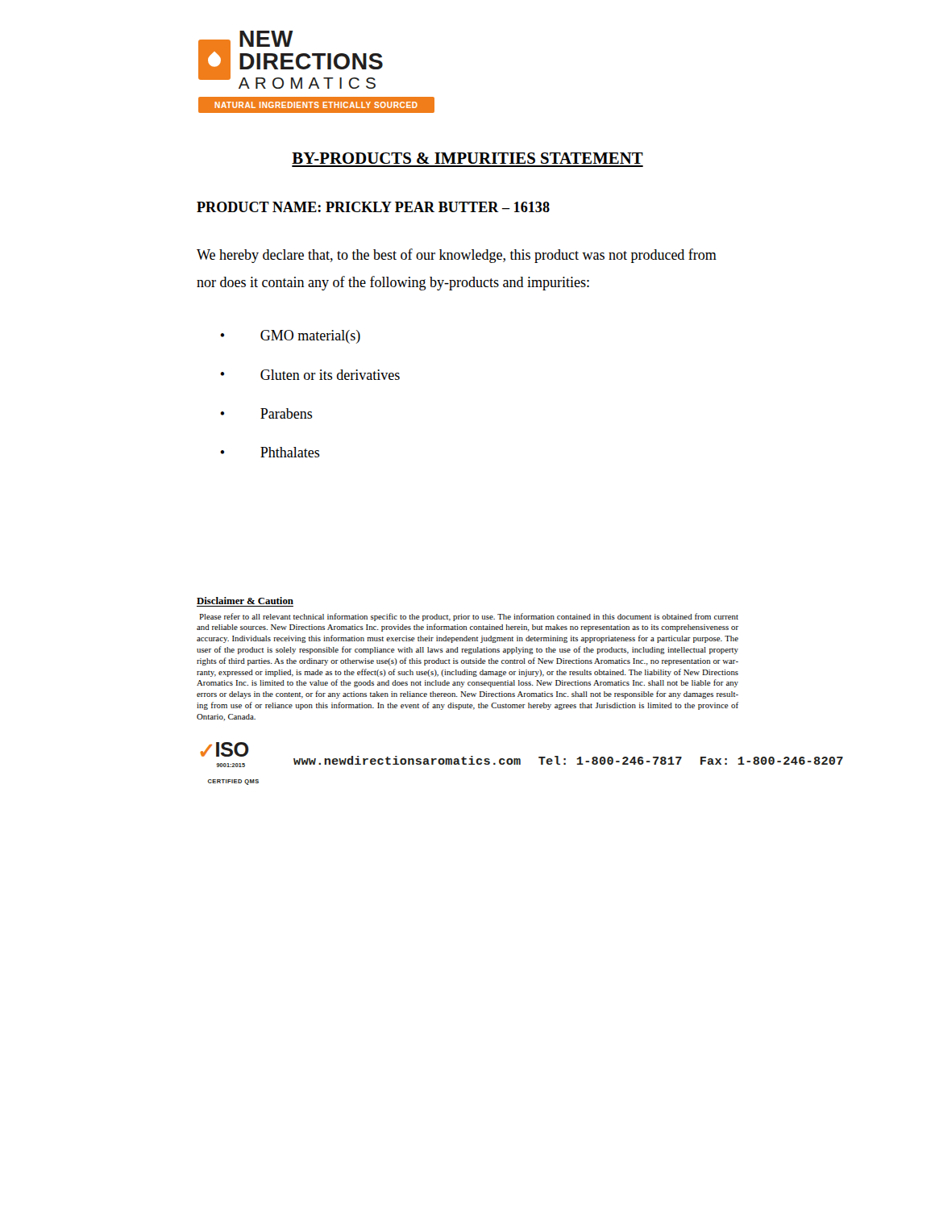NEW DIRECTIONS AROMATICS
NATURAL INGREDIENTS ETHICALLY SOURCED
BY-PRODUCTS & IMPURITIES STATEMENT
PRODUCT NAME: PRICKLY PEAR BUTTER – 16138
We hereby declare that, to the best of our knowledge, this product was not produced from nor does it contain any of the following by-products and impurities:
GMO material(s)
Gluten or its derivatives
Parabens
Phthalates
Disclaimer & Caution
Please refer to all relevant technical information specific to the product, prior to use. The information contained in this document is obtained from current and reliable sources. New Directions Aromatics Inc. provides the information contained herein, but makes no representation as to its comprehensiveness or accuracy. Individuals receiving this information must exercise their independent judgment in determining its appropriateness for a particular purpose. The user of the product is solely responsible for compliance with all laws and regulations applying to the use of the products, including intellectual property rights of third parties. As the ordinary or otherwise use(s) of this product is outside the control of New Directions Aromatics Inc., no representation or warranty, expressed or implied, is made as to the effect(s) of such use(s), (including damage or injury), or the results obtained. The liability of New Directions Aromatics Inc. is limited to the value of the goods and does not include any consequential loss. New Directions Aromatics Inc. shall not be liable for any errors or delays in the content, or for any actions taken in reliance thereon. New Directions Aromatics Inc. shall not be responsible for any damages resulting from use of or reliance upon this information. In the event of any dispute, the Customer hereby agrees that Jurisdiction is limited to the province of Ontario, Canada.
✓ ISO 9001:2015
CERTIFIED QMS
www.newdirectionsaromatics.com Tel: 1-800-246-7817 Fax: 1-800-246-8207